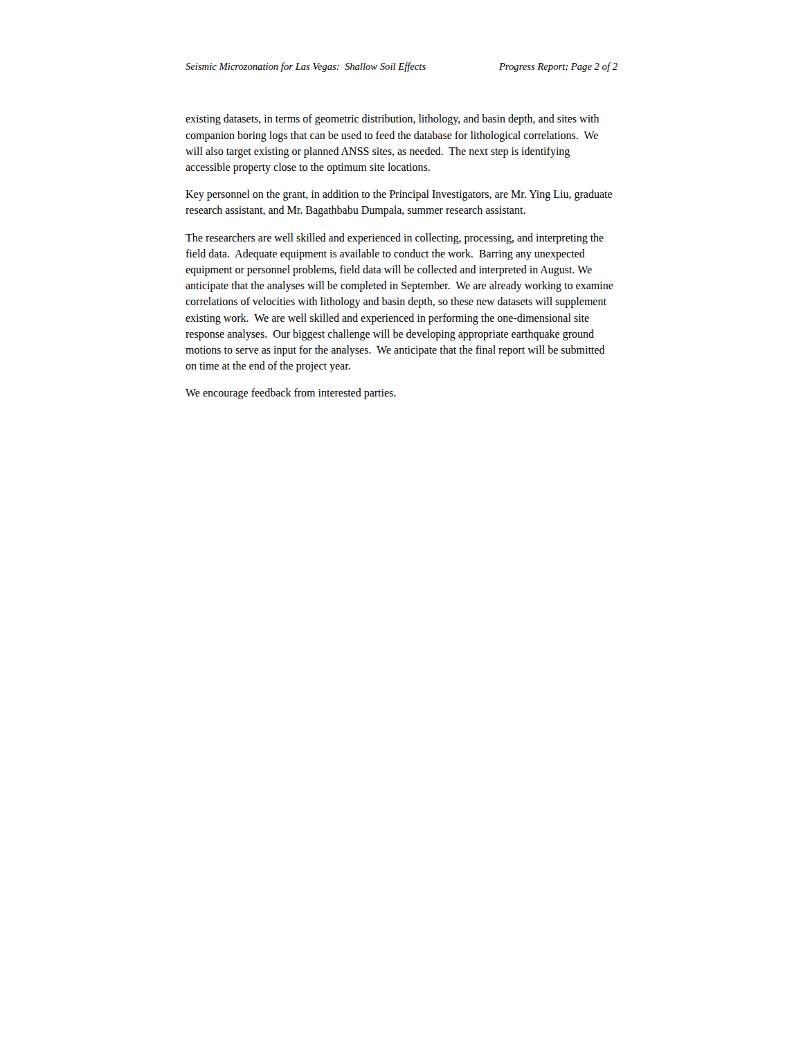Seismic Microzonation for Las Vegas: Shallow Soil Effects Progress Report; Page 2 of 2
existing datasets, in terms of geometric distribution, lithology, and basin depth, and sites with companion boring logs that can be used to feed the database for lithological correlations. We will also target existing or planned ANSS sites, as needed. The next step is identifying accessible property close to the optimum site locations.
Key personnel on the grant, in addition to the Principal Investigators, are Mr. Ying Liu, graduate research assistant, and Mr. Bagathbabu Dumpala, summer research assistant.
The researchers are well skilled and experienced in collecting, processing, and interpreting the field data. Adequate equipment is available to conduct the work. Barring any unexpected equipment or personnel problems, field data will be collected and interpreted in August. We anticipate that the analyses will be completed in September. We are already working to examine correlations of velocities with lithology and basin depth, so these new datasets will supplement existing work. We are well skilled and experienced in performing the one-dimensional site response analyses. Our biggest challenge will be developing appropriate earthquake ground motions to serve as input for the analyses. We anticipate that the final report will be submitted on time at the end of the project year.
We encourage feedback from interested parties.